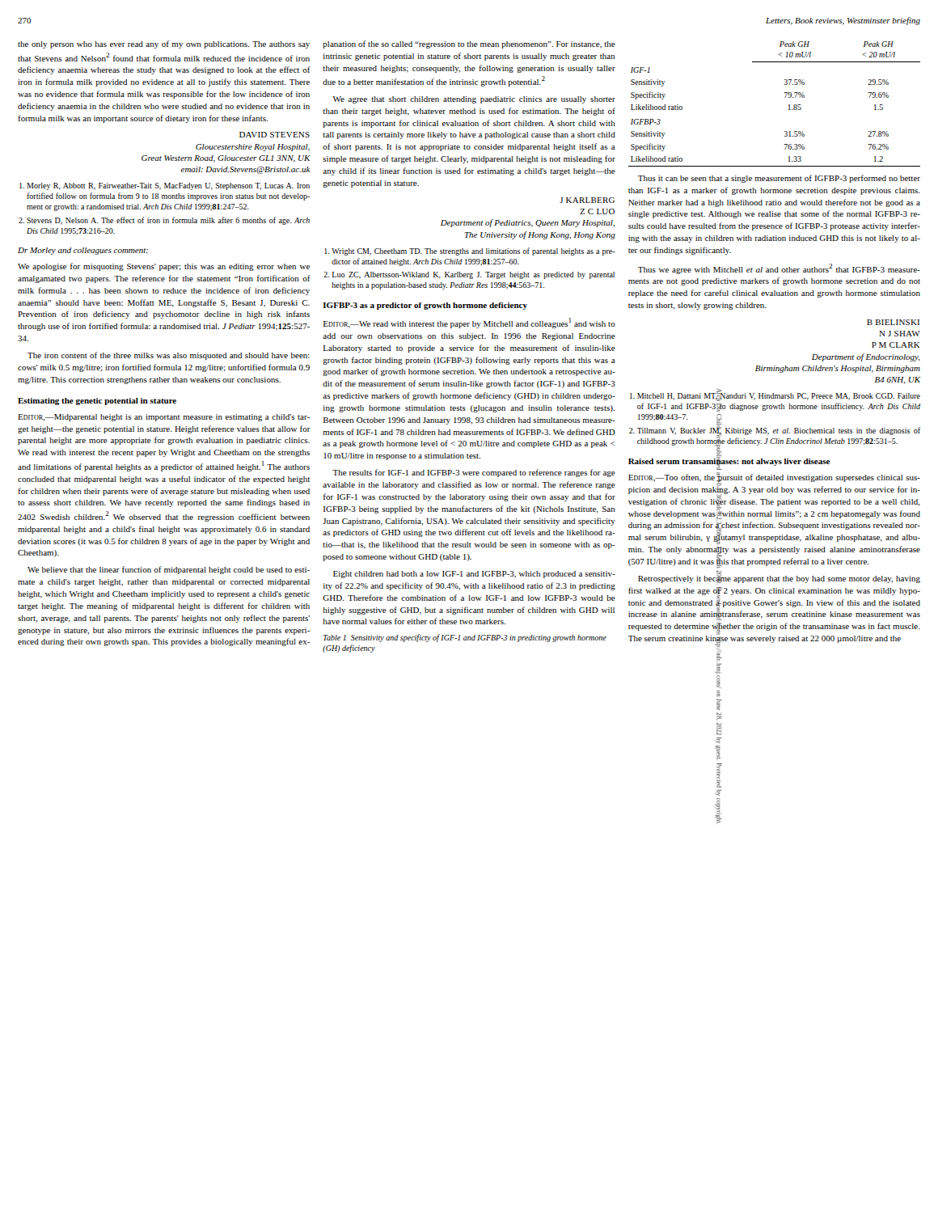270 Letters, Book reviews, Westminster briefing
the only person who has ever read any of my own publications. The authors say that Stevens and Nelson2 found that formula milk reduced the incidence of iron deficiency anaemia whereas the study that was designed to look at the effect of iron in formula milk provided no evidence at all to justify this statement. There was no evidence that formula milk was responsible for the low incidence of iron deficiency anaemia in the children who were studied and no evidence that iron in formula milk was an important source of dietary iron for these infants.
DAVID STEVENS
Gloucestershire Royal Hospital,
Great Western Road, Gloucester GL1 3NN, UK
email: David.Stevens@Bristol.ac.uk
Morley R, Abbott R, Fairweather-Tait S, MacFadyen U, Stephenson T, Lucas A. Iron fortified follow on formula from 9 to 18 months improves iron status but not development or growth: a randomised trial. Arch Dis Child 1999;81:247–52.
Stevens D, Nelson A. The effect of iron in formula milk after 6 months of age. Arch Dis Child 1995;73:216–20.
Dr Morley and colleagues comment:
We apologise for misquoting Stevens' paper; this was an editing error when we amalgamated two papers. The reference for the statement “Iron fortification of milk formula . . . has been shown to reduce the incidence of iron deficiency anaemia” should have been: Moffatt ME, Longstaffe S, Besant J, Dureski C. Prevention of iron deficiency and psychomotor decline in high risk infants through use of iron fortified formula: a randomised trial. J Pediatr 1994;125:527-34.
The iron content of the three milks was also misquoted and should have been: cows' milk 0.5 mg/litre; iron fortified formula 12 mg/litre; unfortified formula 0.9 mg/litre. This correction strengthens rather than weakens our conclusions.
Estimating the genetic potential in stature
Editor,—Midparental height is an important measure in estimating a child's target height—the genetic potential in stature. Height reference values that allow for parental height are more appropriate for growth evaluation in paediatric clinics. We read with interest the recent paper by Wright and Cheetham on the strengths and limitations of parental heights as a predictor of attained height.1 The authors concluded that midparental height was a useful indicator of the expected height for children when their parents were of average stature but misleading when used to assess short children. We have recently reported the same findings based in 2402 Swedish children.2 We observed that the regression coefficient between midparental height and a child's final height was approximately 0.6 in standard deviation scores (it was 0.5 for children 8 years of age in the paper by Wright and Cheetham).
We believe that the linear function of midparental height could be used to estimate a child's target height, rather than midparental or corrected midparental height, which Wright and Cheetham implicitly used to represent a child's genetic target height. The meaning of midparental height is different for children with short, average, and tall parents. The parents' heights not only reflect the parents' genotype in stature, but also mirrors the extrinsic influences the parents experienced during their own growth span. This provides a biologically meaningful explanation of the so called “regression to the mean phenomenon”. For instance, the intrinsic genetic potential in stature of short parents is usually much greater than their measured heights; consequently, the following generation is usually taller due to a better manifestation of the intrinsic growth potential.2
We agree that short children attending paediatric clinics are usually shorter than their target height, whatever method is used for estimation. The height of parents is important for clinical evaluation of short children. A short child with tall parents is certainly more likely to have a pathological cause than a short child of short parents. It is not appropriate to consider midparental height itself as a simple measure of target height. Clearly, midparental height is not misleading for any child if its linear function is used for estimating a child's target height—the genetic potential in stature.
J KARLBERG
Z C LUO
Department of Pediatrics, Queen Mary Hospital,
The University of Hong Kong, Hong Kong
Wright CM, Cheetham TD. The strengths and limitations of parental heights as a predictor of attained height. Arch Dis Child 1999;81:257–60.
Luo ZC, Albertsson-Wikland K, Karlberg J. Target height as predicted by parental heights in a population-based study. Pediatr Res 1998;44:563–71.
IGFBP-3 as a predictor of growth hormone deficiency
Editor,—We read with interest the paper by Mitchell and colleagues1 and wish to add our own observations on this subject. In 1996 the Regional Endocrine Laboratory started to provide a service for the measurement of insulin-like growth factor binding protein (IGFBP-3) following early reports that this was a good marker of growth hormone secretion. We then undertook a retrospective audit of the measurement of serum insulin-like growth factor (IGF-1) and IGFBP-3 as predictive markers of growth hormone deficiency (GHD) in children undergoing growth hormone stimulation tests (glucagon and insulin tolerance tests). Between October 1996 and January 1998, 93 children had simultaneous measurements of IGF-1 and 78 children had measurements of IGFBP-3. We defined GHD as a peak growth hormone level of < 20 mU/litre and complete GHD as a peak < 10 mU/litre in response to a stimulation test.
The results for IGF-1 and IGFBP-3 were compared to reference ranges for age available in the laboratory and classified as low or normal. The reference range for IGF-1 was constructed by the laboratory using their own assay and that for IGFBP-3 being supplied by the manufacturers of the kit (Nichols Institute, San Juan Capistrano, California, USA). We calculated their sensitivity and specificity as predictors of GHD using the two different cut off levels and the likelihood ratio—that is, the likelihood that the result would be seen in someone with as opposed to someone without GHD (table 1).
Eight children had both a low IGF-1 and IGFBP-3, which produced a sensitivity of 22.2% and specificity of 90.4%, with a likelihood ratio of 2.3 in predicting GHD. Therefore the combination of a low IGF-1 and low IGFBP-3 would be highly suggestive of GHD, but a significant number of children with GHD will have normal values for either of these two markers.
Table 1 Sensitivity and specificty of IGF-1 and IGFBP-3 in predicting growth hormone (GH) deficiency
| | Peak GH < 10 mU/l | Peak GH < 20 mU/l |
| --- | --- | --- |
| IGF-1 |
| Sensitivity | 37.5% | 29.5% |
| Specificity | 79.7% | 79.6% |
| Likelihood ratio | 1.85 | 1.5 |
| IGFBP-3 |
| Sensitivity | 31.5% | 27.8% |
| Specificity | 76.3% | 76.2% |
| Likelihood ratio | 1.33 | 1.2 |
Thus it can be seen that a single measurement of IGFBP-3 performed no better than IGF-1 as a marker of growth hormone secretion despite previous claims. Neither marker had a high likelihood ratio and would therefore not be good as a single predictive test. Although we realise that some of the normal IGFBP-3 results could have resulted from the presence of IGFBP-3 protease activity interfering with the assay in children with radiation induced GHD this is not likely to alter our findings significantly.
Thus we agree with Mitchell et al and other authors2 that IGFBP-3 measurements are not good predictive markers of growth hormone secretion and do not replace the need for careful clinical evaluation and growth hormone stimulation tests in short, slowly growing children.
B BIELINSKI
N J SHAW
P M CLARK
Department of Endocrinology,
Birmingham Children's Hospital, Birmingham
B4 6NH, UK
Mitchell H, Dattani MT, Nanduri V, Hindmarsh PC, Preece MA, Brook CGD. Failure of IGF-1 and IGFBP-3 to diagnose growth hormone insufficiency. Arch Dis Child 1999;80:443–7.
Tillmann V, Buckler JM, Kibirige MS, et al. Biochemical tests in the diagnosis of childhood growth hormone deficiency. J Clin Endocrinol Metab 1997;82:531–5.
Raised serum transaminases: not always liver disease
Editor,—Too often, the pursuit of detailed investigation supersedes clinical suspicion and decision making. A 3 year old boy was referred to our service for investigation of chronic liver disease. The patient was reported to be a well child, whose development was “within normal limits”; a 2 cm hepatomegaly was found during an admission for a chest infection. Subsequent investigations revealed normal serum bilirubin, γ glutamyl transpeptidase, alkaline phosphatase, and albumin. The only abnormality was a persistently raised alanine aminotransferase (507 IU/litre) and it was this that prompted referral to a liver centre.
Retrospectively it became apparent that the boy had some motor delay, having first walked at the age of 2 years. On clinical examination he was mildly hypotonic and demonstrated a positive Gower's sign. In view of this and the isolated increase in alanine aminotransferase, serum creatinine kinase measurement was requested to determine whether the origin of the transaminase was in fact muscle. The serum creatinine kinase was severely raised at 22 000 µmol/litre and the
Arch Dis Child: first published as 10.1136/adc.82.3.266 on 1 March 2000. Downloaded from http://adc.bmj.com/ on June 28, 2022 by guest. Protected by copyright.